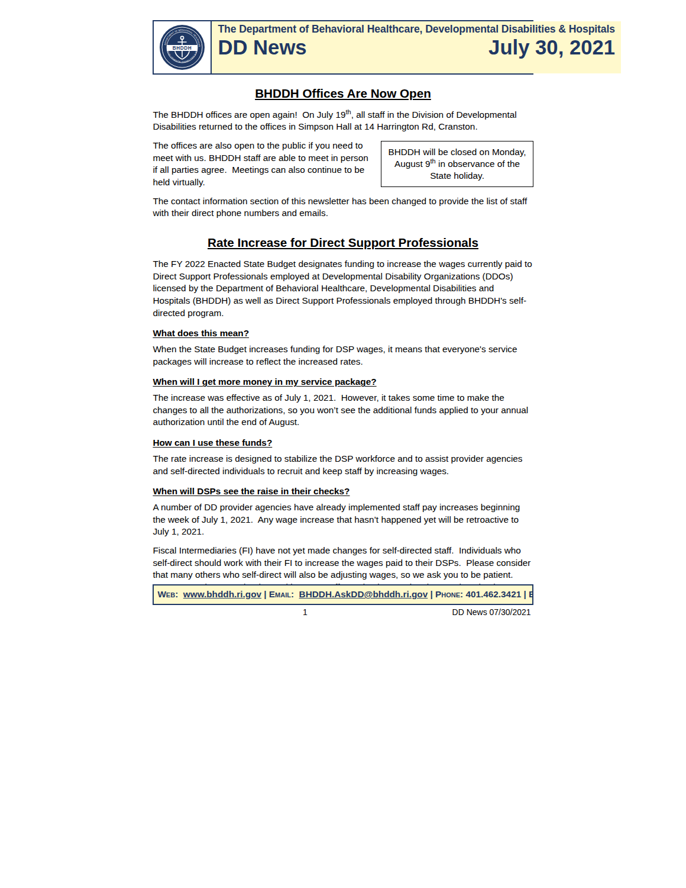BHDDH DEPARTMENT OF BEHAVIORAL HEALTHCARE DEVELOPMENTAL DISABILITIES & HOSPITALS
The Department of Behavioral Healthcare, Developmental Disabilities & Hospitals
DD News July 30, 2021
BHDDH Offices Are Now Open
The BHDDH offices are open again! On July 19th, all staff in the Division of Developmental Disabilities returned to the offices in Simpson Hall at 14 Harrington Rd, Cranston.
BHDDH will be closed on Monday, August 9th in observance of the State holiday.
The offices are also open to the public if you need to meet with us. BHDDH staff are able to meet in person if all parties agree. Meetings can also continue to be held virtually.
The contact information section of this newsletter has been changed to provide the list of staff with their direct phone numbers and emails.
Rate Increase for Direct Support Professionals
The FY 2022 Enacted State Budget designates funding to increase the wages currently paid to Direct Support Professionals employed at Developmental Disability Organizations (DDOs) licensed by the Department of Behavioral Healthcare, Developmental Disabilities and Hospitals (BHDDH) as well as Direct Support Professionals employed through BHDDH's self-directed program.
What does this mean?
When the State Budget increases funding for DSP wages, it means that everyone's service packages will increase to reflect the increased rates.
When will I get more money in my service package?
The increase was effective as of July 1, 2021. However, it takes some time to make the changes to all the authorizations, so you won’t see the additional funds applied to your annual authorization until the end of August.
How can I use these funds?
The rate increase is designed to stabilize the DSP workforce and to assist provider agencies and self-directed individuals to recruit and keep staff by increasing wages.
When will DSPs see the raise in their checks?
A number of DD provider agencies have already implemented staff pay increases beginning the week of July 1, 2021. Any wage increase that hasn’t happened yet will be retroactive to July 1, 2021.
Fiscal Intermediaries (FI) have not yet made changes for self-directed staff. Individuals who self-direct should work with their FI to increase the wages paid to their DSPs. Please consider that many others who self-direct will also be adjusting wages, so we ask you to be patient. Your FI remains committed to making every effort to implement the changes in a timely manner.
Web: www.bhddh.ri.gov | Email: BHDDH.AskDD@bhddh.ri.gov | Phone: 401.462.3421 | Español: 401.462-3014
1 DD News 07/30/2021